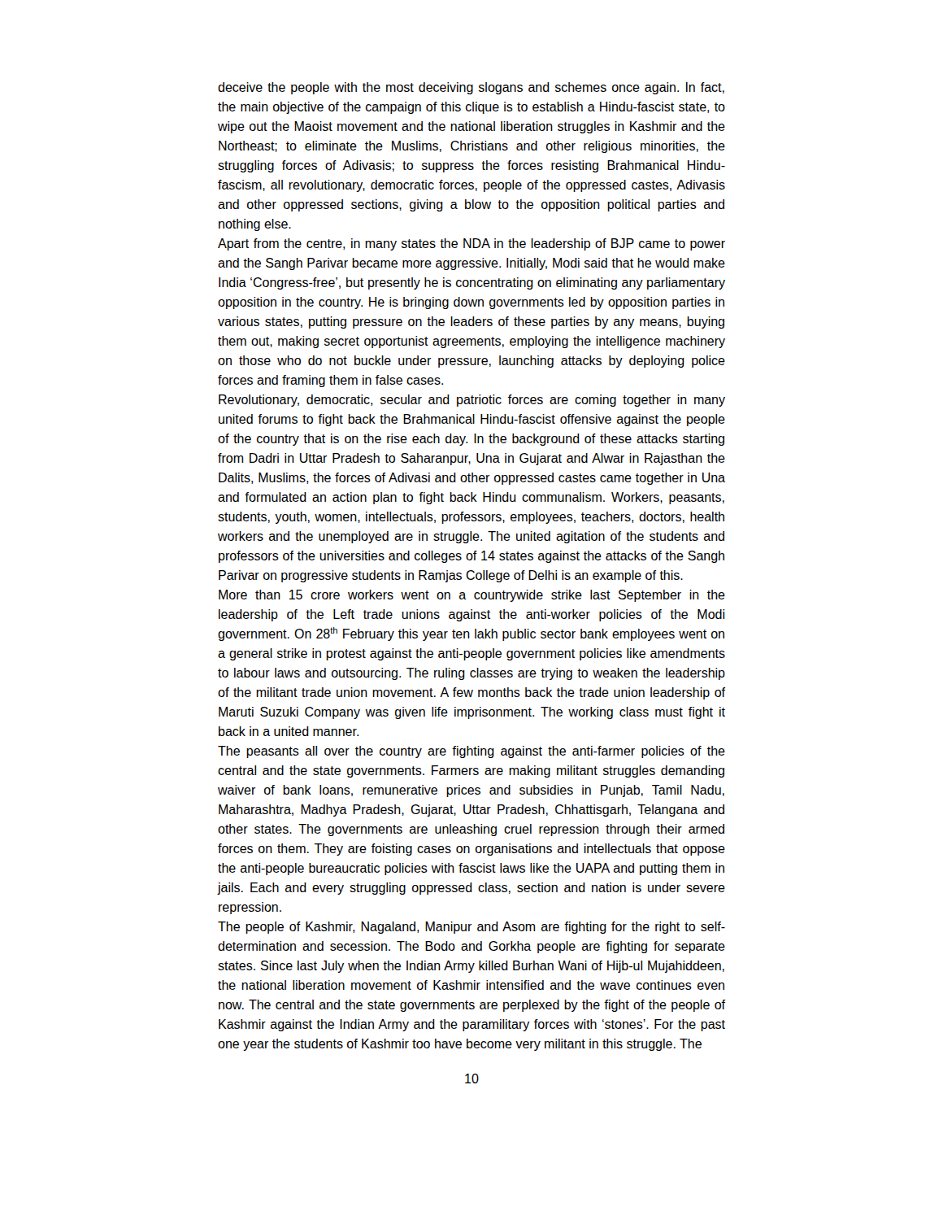deceive the people with the most deceiving slogans and schemes once again. In fact, the main objective of the campaign of this clique is to establish a Hindu-fascist state, to wipe out the Maoist movement and the national liberation struggles in Kashmir and the Northeast; to eliminate the Muslims, Christians and other religious minorities, the struggling forces of Adivasis; to suppress the forces resisting Brahmanical Hindu-fascism, all revolutionary, democratic forces, people of the oppressed castes, Adivasis and other oppressed sections, giving a blow to the opposition political parties and nothing else.
Apart from the centre, in many states the NDA in the leadership of BJP came to power and the Sangh Parivar became more aggressive. Initially, Modi said that he would make India ‘Congress-free’, but presently he is concentrating on eliminating any parliamentary opposition in the country. He is bringing down governments led by opposition parties in various states, putting pressure on the leaders of these parties by any means, buying them out, making secret opportunist agreements, employing the intelligence machinery on those who do not buckle under pressure, launching attacks by deploying police forces and framing them in false cases.
Revolutionary, democratic, secular and patriotic forces are coming together in many united forums to fight back the Brahmanical Hindu-fascist offensive against the people of the country that is on the rise each day. In the background of these attacks starting from Dadri in Uttar Pradesh to Saharanpur, Una in Gujarat and Alwar in Rajasthan the Dalits, Muslims, the forces of Adivasi and other oppressed castes came together in Una and formulated an action plan to fight back Hindu communalism. Workers, peasants, students, youth, women, intellectuals, professors, employees, teachers, doctors, health workers and the unemployed are in struggle. The united agitation of the students and professors of the universities and colleges of 14 states against the attacks of the Sangh Parivar on progressive students in Ramjas College of Delhi is an example of this.
More than 15 crore workers went on a countrywide strike last September in the leadership of the Left trade unions against the anti-worker policies of the Modi government. On 28th February this year ten lakh public sector bank employees went on a general strike in protest against the anti-people government policies like amendments to labour laws and outsourcing. The ruling classes are trying to weaken the leadership of the militant trade union movement. A few months back the trade union leadership of Maruti Suzuki Company was given life imprisonment. The working class must fight it back in a united manner.
The peasants all over the country are fighting against the anti-farmer policies of the central and the state governments. Farmers are making militant struggles demanding waiver of bank loans, remunerative prices and subsidies in Punjab, Tamil Nadu, Maharashtra, Madhya Pradesh, Gujarat, Uttar Pradesh, Chhattisgarh, Telangana and other states. The governments are unleashing cruel repression through their armed forces on them. They are foisting cases on organisations and intellectuals that oppose the anti-people bureaucratic policies with fascist laws like the UAPA and putting them in jails. Each and every struggling oppressed class, section and nation is under severe repression.
The people of Kashmir, Nagaland, Manipur and Asom are fighting for the right to self-determination and secession. The Bodo and Gorkha people are fighting for separate states. Since last July when the Indian Army killed Burhan Wani of Hijb-ul Mujahiddeen, the national liberation movement of Kashmir intensified and the wave continues even now. The central and the state governments are perplexed by the fight of the people of Kashmir against the Indian Army and the paramilitary forces with ‘stones’. For the past one year the students of Kashmir too have become very militant in this struggle. The
10